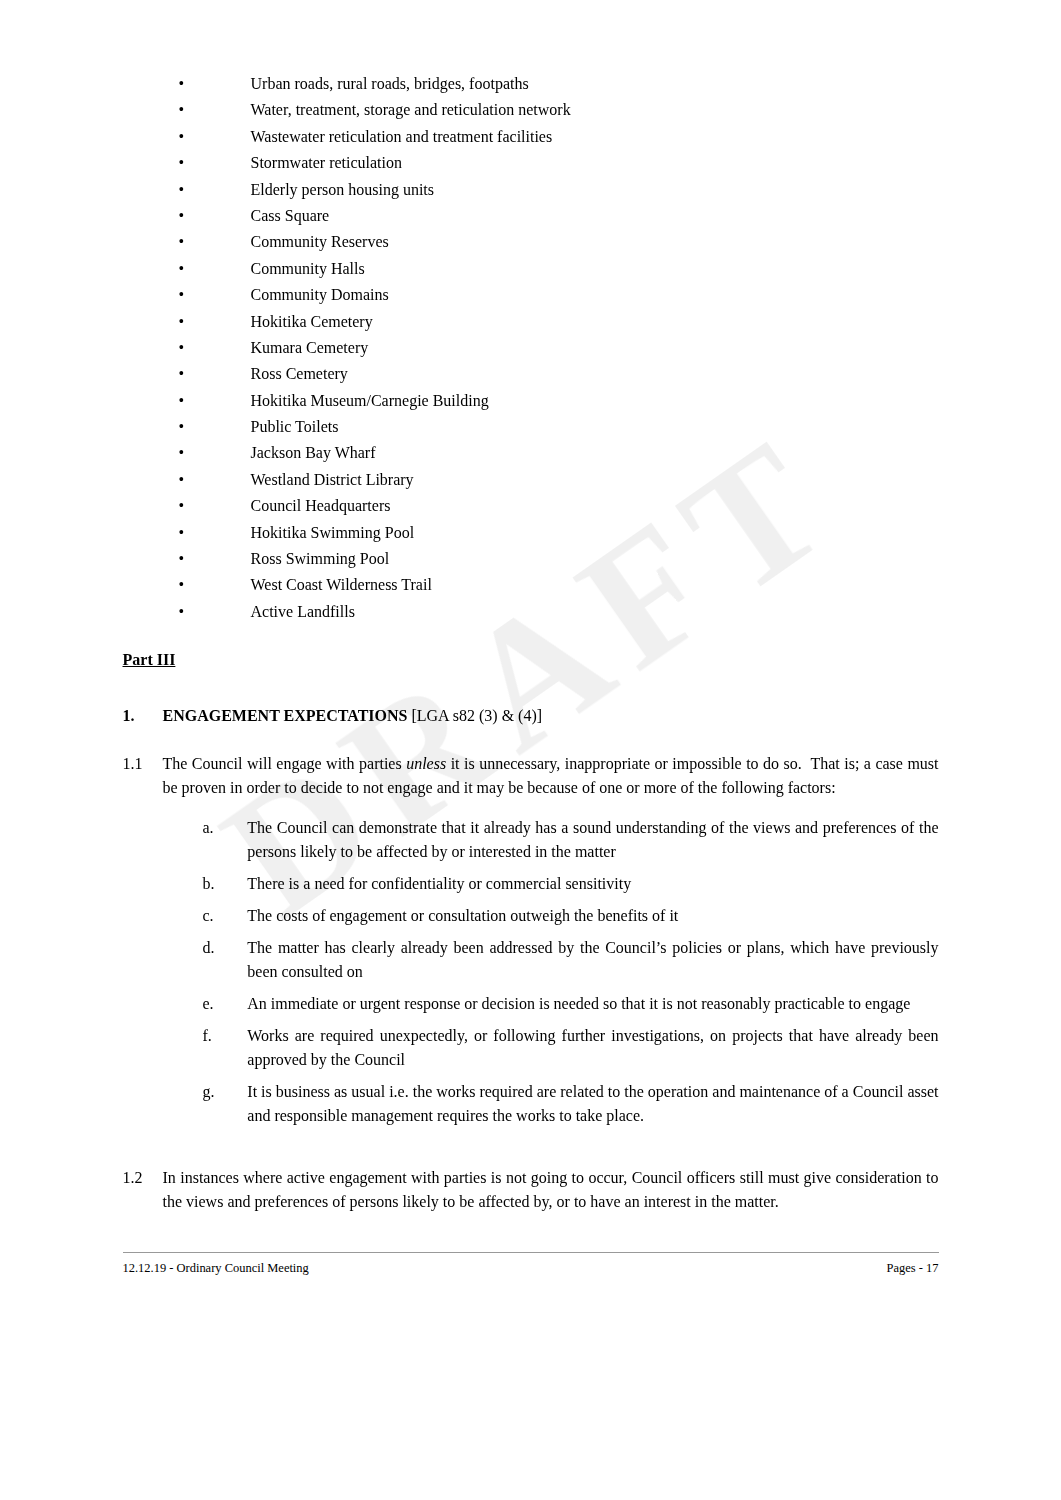Urban roads, rural roads, bridges, footpaths
Water, treatment, storage and reticulation network
Wastewater reticulation and treatment facilities
Stormwater reticulation
Elderly person housing units
Cass Square
Community Reserves
Community Halls
Community Domains
Hokitika Cemetery
Kumara Cemetery
Ross Cemetery
Hokitika Museum/Carnegie Building
Public Toilets
Jackson Bay Wharf
Westland District Library
Council Headquarters
Hokitika Swimming Pool
Ross Swimming Pool
West Coast Wilderness Trail
Active Landfills
Part III
1. ENGAGEMENT EXPECTATIONS [LGA s82 (3) & (4)]
1.1
The Council will engage with parties unless it is unnecessary, inappropriate or impossible to do so. That is; a case must be proven in order to decide to not engage and it may be because of one or more of the following factors:
The Council can demonstrate that it already has a sound understanding of the views and preferences of the persons likely to be affected by or interested in the matter
There is a need for confidentiality or commercial sensitivity
The costs of engagement or consultation outweigh the benefits of it
The matter has clearly already been addressed by the Council’s policies or plans, which have previously been consulted on
An immediate or urgent response or decision is needed so that it is not reasonably practicable to engage
Works are required unexpectedly, or following further investigations, on projects that have already been approved by the Council
It is business as usual i.e. the works required are related to the operation and maintenance of a Council asset and responsible management requires the works to take place.
1.2
In instances where active engagement with parties is not going to occur, Council officers still must give consideration to the views and preferences of persons likely to be affected by, or to have an interest in the matter.
12.12.19 - Ordinary Council Meeting Pages - 17